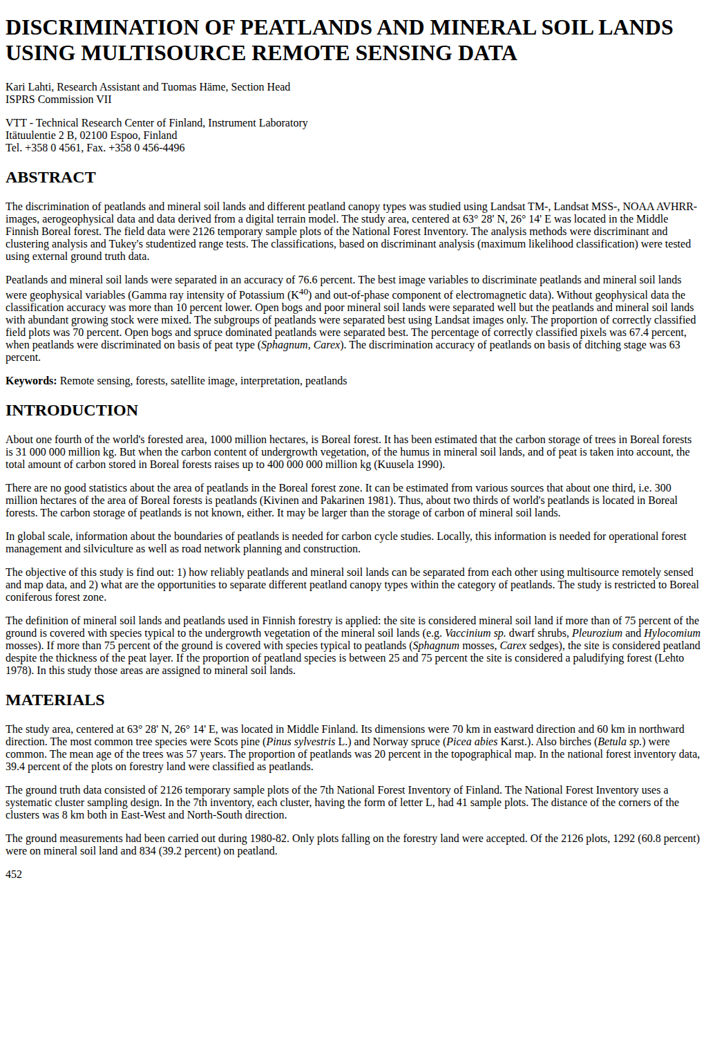DISCRIMINATION OF PEATLANDS AND MINERAL SOIL LANDS USING MULTISOURCE REMOTE SENSING DATA
Kari Lahti, Research Assistant and Tuomas Häme, Section Head
ISPRS Commission VII
VTT - Technical Research Center of Finland, Instrument Laboratory
Itätuulentie 2 B, 02100 Espoo, Finland
Tel. +358 0 4561, Fax. +358 0 456-4496
ABSTRACT
The discrimination of peatlands and mineral soil lands and different peatland canopy types was studied using Landsat TM-, Landsat MSS-, NOAA AVHRR-images, aerogeophysical data and data derived from a digital terrain model. The study area, centered at 63° 28' N, 26° 14' E was located in the Middle Finnish Boreal forest. The field data were 2126 temporary sample plots of the National Forest Inventory. The analysis methods were discriminant and clustering analysis and Tukey's studentized range tests. The classifications, based on discriminant analysis (maximum likelihood classification) were tested using external ground truth data.
Peatlands and mineral soil lands were separated in an accuracy of 76.6 percent. The best image variables to discriminate peatlands and mineral soil lands were geophysical variables (Gamma ray intensity of Potassium (K40) and out-of-phase component of electromagnetic data). Without geophysical data the classification accuracy was more than 10 percent lower. Open bogs and poor mineral soil lands were separated well but the peatlands and mineral soil lands with abundant growing stock were mixed. The subgroups of peatlands were separated best using Landsat images only. The proportion of correctly classified field plots was 70 percent. Open bogs and spruce dominated peatlands were separated best. The percentage of correctly classified pixels was 67.4 percent, when peatlands were discriminated on basis of peat type (Sphagnum, Carex). The discrimination accuracy of peatlands on basis of ditching stage was 63 percent.
Keywords: Remote sensing, forests, satellite image, interpretation, peatlands
INTRODUCTION
About one fourth of the world's forested area, 1000 million hectares, is Boreal forest. It has been estimated that the carbon storage of trees in Boreal forests is 31 000 000 million kg. But when the carbon content of undergrowth vegetation, of the humus in mineral soil lands, and of peat is taken into account, the total amount of carbon stored in Boreal forests raises up to 400 000 000 million kg (Kuusela 1990).
There are no good statistics about the area of peatlands in the Boreal forest zone. It can be estimated from various sources that about one third, i.e. 300 million hectares of the area of Boreal forests is peatlands (Kivinen and Pakarinen 1981). Thus, about two thirds of world's peatlands is located in Boreal forests. The carbon storage of peatlands is not known, either. It may be larger than the storage of carbon of mineral soil lands.
In global scale, information about the boundaries of peatlands is needed for carbon cycle studies. Locally, this information is needed for operational forest management and silviculture as well as road network planning and construction.
The objective of this study is find out: 1) how reliably peatlands and mineral soil lands can be separated from each other using multisource remotely sensed and map data, and 2) what are the opportunities to separate different peatland canopy types within the category of peatlands. The study is restricted to Boreal coniferous forest zone.
The definition of mineral soil lands and peatlands used in Finnish forestry is applied: the site is considered mineral soil land if more than of 75 percent of the ground is covered with species typical to the undergrowth vegetation of the mineral soil lands (e.g. Vaccinium sp. dwarf shrubs, Pleurozium and Hylocomium mosses). If more than 75 percent of the ground is covered with species typical to peatlands (Sphagnum mosses, Carex sedges), the site is considered peatland despite the thickness of the peat layer. If the proportion of peatland species is between 25 and 75 percent the site is considered a paludifying forest (Lehto 1978). In this study those areas are assigned to mineral soil lands.
MATERIALS
The study area, centered at 63° 28' N, 26° 14' E, was located in Middle Finland. Its dimensions were 70 km in eastward direction and 60 km in northward direction. The most common tree species were Scots pine (Pinus sylvestris L.) and Norway spruce (Picea abies Karst.). Also birches (Betula sp.) were common. The mean age of the trees was 57 years. The proportion of peatlands was 20 percent in the topographical map. In the national forest inventory data, 39.4 percent of the plots on forestry land were classified as peatlands.
The ground truth data consisted of 2126 temporary sample plots of the 7th National Forest Inventory of Finland. The National Forest Inventory uses a systematic cluster sampling design. In the 7th inventory, each cluster, having the form of letter L, had 41 sample plots. The distance of the corners of the clusters was 8 km both in East-West and North-South direction.
The ground measurements had been carried out during 1980-82. Only plots falling on the forestry land were accepted. Of the 2126 plots, 1292 (60.8 percent) were on mineral soil land and 834 (39.2 percent) on peatland.
452